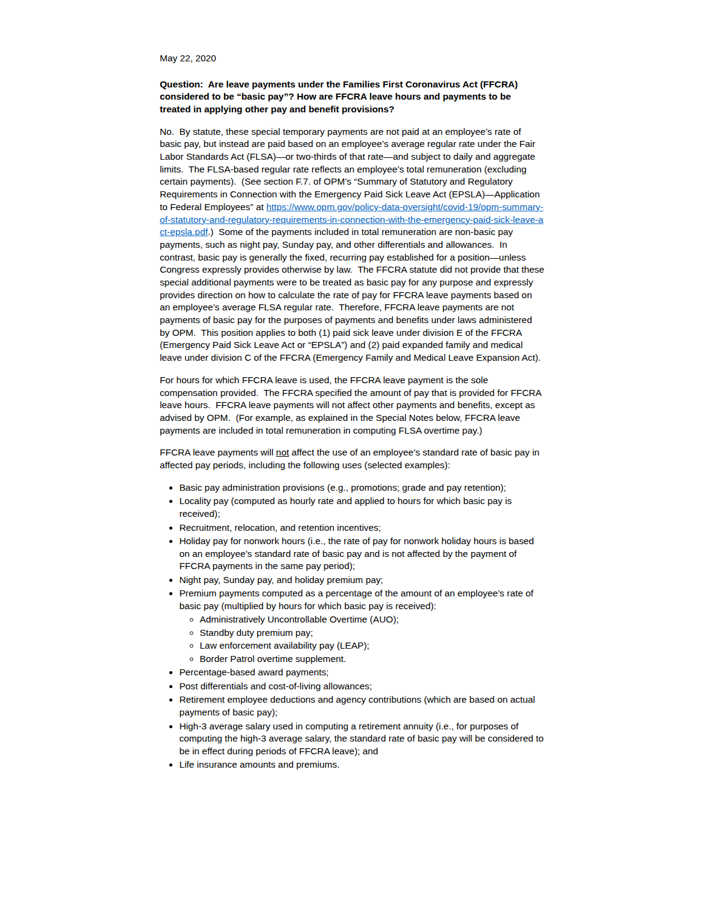May 22, 2020
Question: Are leave payments under the Families First Coronavirus Act (FFCRA) considered to be “basic pay”? How are FFCRA leave hours and payments to be treated in applying other pay and benefit provisions?
No. By statute, these special temporary payments are not paid at an employee’s rate of basic pay, but instead are paid based on an employee’s average regular rate under the Fair Labor Standards Act (FLSA)—or two-thirds of that rate—and subject to daily and aggregate limits. The FLSA-based regular rate reflects an employee’s total remuneration (excluding certain payments). (See section F.7. of OPM’s “Summary of Statutory and Regulatory Requirements in Connection with the Emergency Paid Sick Leave Act (EPSLA)—Application to Federal Employees” at https://www.opm.gov/policy-data-oversight/covid-19/opm-summary-of-statutory-and-regulatory-requirements-in-connection-with-the-emergency-paid-sick-leave-act-epsla.pdf.) Some of the payments included in total remuneration are non-basic pay payments, such as night pay, Sunday pay, and other differentials and allowances. In contrast, basic pay is generally the fixed, recurring pay established for a position—unless Congress expressly provides otherwise by law. The FFCRA statute did not provide that these special additional payments were to be treated as basic pay for any purpose and expressly provides direction on how to calculate the rate of pay for FFCRA leave payments based on an employee’s average FLSA regular rate. Therefore, FFCRA leave payments are not payments of basic pay for the purposes of payments and benefits under laws administered by OPM. This position applies to both (1) paid sick leave under division E of the FFCRA (Emergency Paid Sick Leave Act or “EPSLA”) and (2) paid expanded family and medical leave under division C of the FFCRA (Emergency Family and Medical Leave Expansion Act).
For hours for which FFCRA leave is used, the FFCRA leave payment is the sole compensation provided. The FFCRA specified the amount of pay that is provided for FFCRA leave hours. FFCRA leave payments will not affect other payments and benefits, except as advised by OPM. (For example, as explained in the Special Notes below, FFCRA leave payments are included in total remuneration in computing FLSA overtime pay.)
FFCRA leave payments will not affect the use of an employee’s standard rate of basic pay in affected pay periods, including the following uses (selected examples):
Basic pay administration provisions (e.g., promotions; grade and pay retention);
Locality pay (computed as hourly rate and applied to hours for which basic pay is received);
Recruitment, relocation, and retention incentives;
Holiday pay for nonwork hours (i.e., the rate of pay for nonwork holiday hours is based on an employee’s standard rate of basic pay and is not affected by the payment of FFCRA payments in the same pay period);
Night pay, Sunday pay, and holiday premium pay;
Premium payments computed as a percentage of the amount of an employee’s rate of basic pay (multiplied by hours for which basic pay is received):
Administratively Uncontrollable Overtime (AUO);
Standby duty premium pay;
Law enforcement availability pay (LEAP);
Border Patrol overtime supplement.
Percentage-based award payments;
Post differentials and cost-of-living allowances;
Retirement employee deductions and agency contributions (which are based on actual payments of basic pay);
High-3 average salary used in computing a retirement annuity (i.e., for purposes of computing the high-3 average salary, the standard rate of basic pay will be considered to be in effect during periods of FFCRA leave); and
Life insurance amounts and premiums.